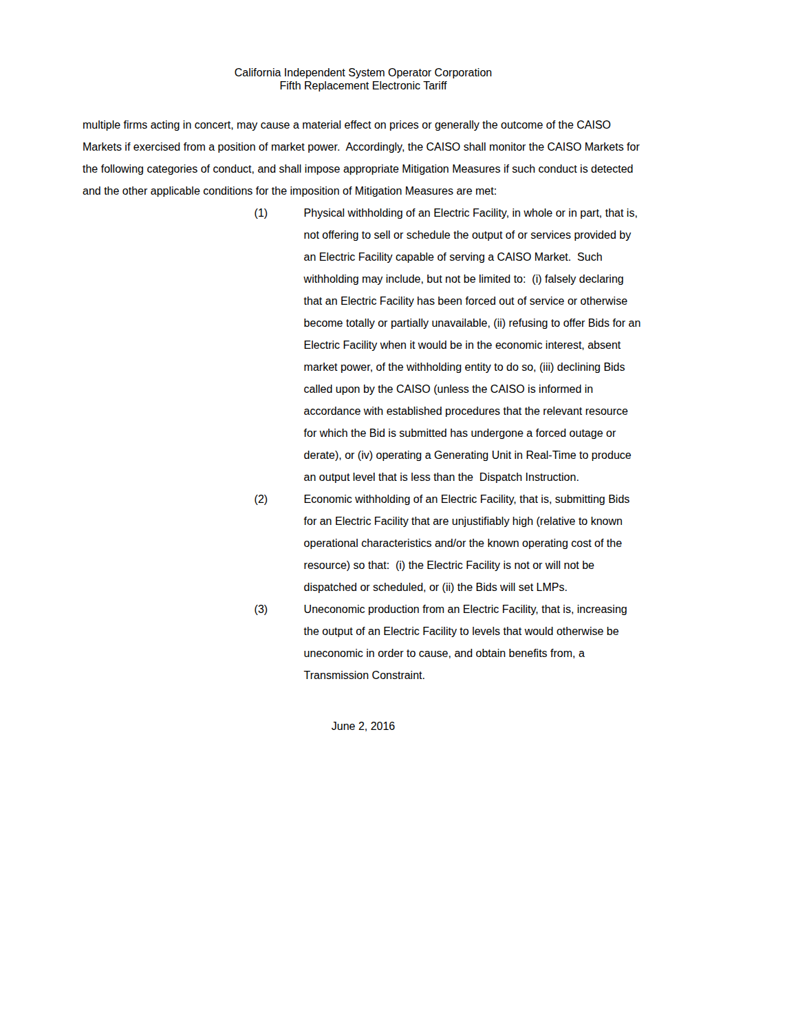California Independent System Operator Corporation
Fifth Replacement Electronic Tariff
multiple firms acting in concert, may cause a material effect on prices or generally the outcome of the CAISO Markets if exercised from a position of market power. Accordingly, the CAISO shall monitor the CAISO Markets for the following categories of conduct, and shall impose appropriate Mitigation Measures if such conduct is detected and the other applicable conditions for the imposition of Mitigation Measures are met:
(1) Physical withholding of an Electric Facility, in whole or in part, that is, not offering to sell or schedule the output of or services provided by an Electric Facility capable of serving a CAISO Market. Such withholding may include, but not be limited to: (i) falsely declaring that an Electric Facility has been forced out of service or otherwise become totally or partially unavailable, (ii) refusing to offer Bids for an Electric Facility when it would be in the economic interest, absent market power, of the withholding entity to do so, (iii) declining Bids called upon by the CAISO (unless the CAISO is informed in accordance with established procedures that the relevant resource for which the Bid is submitted has undergone a forced outage or derate), or (iv) operating a Generating Unit in Real-Time to produce an output level that is less than the Dispatch Instruction.
(2) Economic withholding of an Electric Facility, that is, submitting Bids for an Electric Facility that are unjustifiably high (relative to known operational characteristics and/or the known operating cost of the resource) so that: (i) the Electric Facility is not or will not be dispatched or scheduled, or (ii) the Bids will set LMPs.
(3) Uneconomic production from an Electric Facility, that is, increasing the output of an Electric Facility to levels that would otherwise be uneconomic in order to cause, and obtain benefits from, a Transmission Constraint.
June 2, 2016